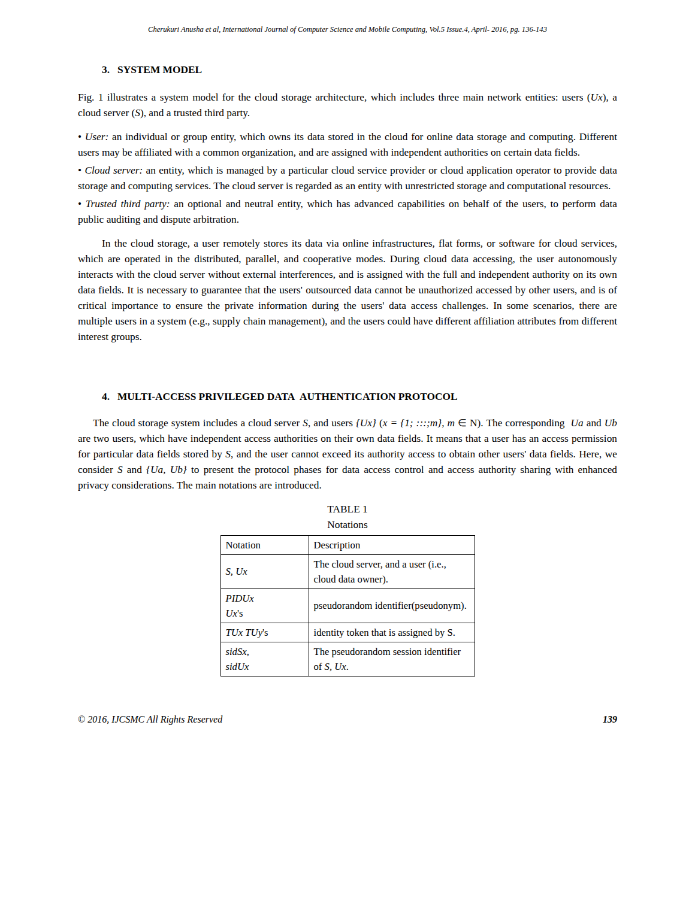Cherukuri Anusha et al, International Journal of Computer Science and Mobile Computing, Vol.5 Issue.4, April- 2016, pg. 136-143
3. SYSTEM MODEL
Fig. 1 illustrates a system model for the cloud storage architecture, which includes three main network entities: users (Ux), a cloud server (S), and a trusted third party.
• User: an individual or group entity, which owns its data stored in the cloud for online data storage and computing. Different users may be affiliated with a common organization, and are assigned with independent authorities on certain data fields.
• Cloud server: an entity, which is managed by a particular cloud service provider or cloud application operator to provide data storage and computing services. The cloud server is regarded as an entity with unrestricted storage and computational resources.
• Trusted third party: an optional and neutral entity, which has advanced capabilities on behalf of the users, to perform data public auditing and dispute arbitration.
In the cloud storage, a user remotely stores its data via online infrastructures, flat forms, or software for cloud services, which are operated in the distributed, parallel, and cooperative modes. During cloud data accessing, the user autonomously interacts with the cloud server without external interferences, and is assigned with the full and independent authority on its own data fields. It is necessary to guarantee that the users' outsourced data cannot be unauthorized accessed by other users, and is of critical importance to ensure the private information during the users' data access challenges. In some scenarios, there are multiple users in a system (e.g., supply chain management), and the users could have different affiliation attributes from different interest groups.
4. MULTI-ACCESS PRIVILEGED DATA AUTHENTICATION PROTOCOL
The cloud storage system includes a cloud server S, and users {Ux} (x = {1; :::;m}, m ∈ N). The corresponding Ua and Ub are two users, which have independent access authorities on their own data fields. It means that a user has an access permission for particular data fields stored by S, and the user cannot exceed its authority access to obtain other users' data fields. Here, we consider S and {Ua, Ub} to present the protocol phases for data access control and access authority sharing with enhanced privacy considerations. The main notations are introduced.
TABLE 1
Notations
| Notation | Description |
| --- | --- |
| S, Ux | The cloud server, and a user (i.e., cloud data owner). |
| PIDUx Ux 's | pseudorandom identifier(pseudonym). |
| TUx TUy 's | identity token that is assigned by S. |
| sidSx, sidUx | The pseudorandom session identifier of S, Ux . |
© 2016, IJCSMC All Rights Reserved 139